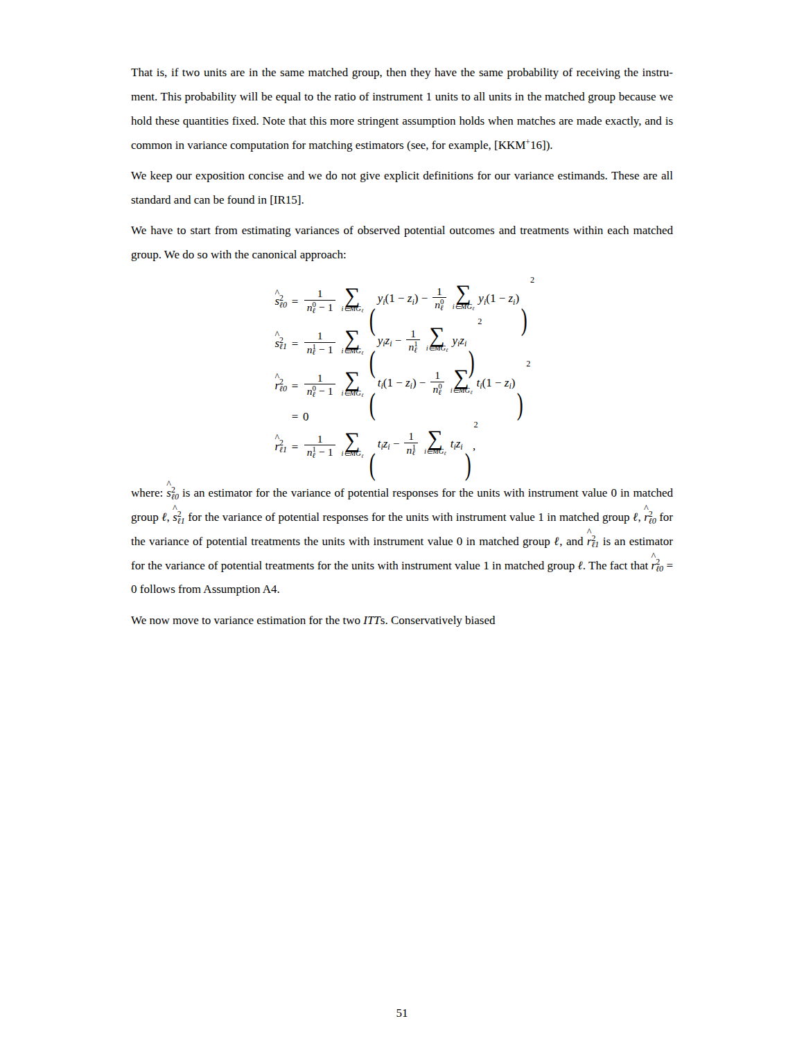That is, if two units are in the same matched group, then they have the same probability of receiving the instrument. This probability will be equal to the ratio of instrument 1 units to all units in the matched group because we hold these quantities fixed. Note that this more stringent assumption holds when matches are made exactly, and is common in variance computation for matching estimators (see, for example, [KKM+16]).
We keep our exposition concise and we do not give explicit definitions for our variance estimands. These are all standard and can be found in [IR15].
We have to start from estimating variances of observed potential outcomes and treatments within each matched group. We do so with the canonical approach:
| ^ s 2 ℓ0 | = | 1 n 0 ℓ − 1 ∑ i ∈ MG ℓ ( y i (1 − z i ) − 1 n 0 ℓ ∑ i ∈ MG ℓ y i (1 − z i ) ) 2 |
| ^ s 2 ℓ1 | = | 1 n 1 ℓ − 1 ∑ i ∈ MG ℓ ( y i z i − 1 n 1 ℓ ∑ i ∈ MG ℓ y i z i ) 2 |
| ^ r 2 ℓ0 | = | 1 n 0 ℓ − 1 ∑ i ∈ MG ℓ ( t i (1 − z i ) − 1 n 0 ℓ ∑ i ∈ MG ℓ t i (1 − z i ) ) 2 |
| | = | 0 |
| ^ r 2 ℓ1 | = | 1 n 1 ℓ − 1 ∑ i ∈ MG ℓ ( t i z i − 1 n 1 ℓ ∑ i ∈ MG ℓ t i z i ) 2 , |
where: ^s 2 ℓ0 is an estimator for the variance of potential responses for the units with instrument value 0 in matched group ℓ, ^s 2 ℓ1 for the variance of potential responses for the units with instrument value 1 in matched group ℓ, ^r 2 ℓ0 for the variance of potential treatments the units with instrument value 0 in matched group ℓ, and ^r 2 ℓ1 is an estimator for the variance of potential treatments for the units with instrument value 1 in matched group ℓ. The fact that ^r 2 ℓ0 = 0 follows from Assumption A4.
We now move to variance estimation for the two ITTs. Conservatively biased
51